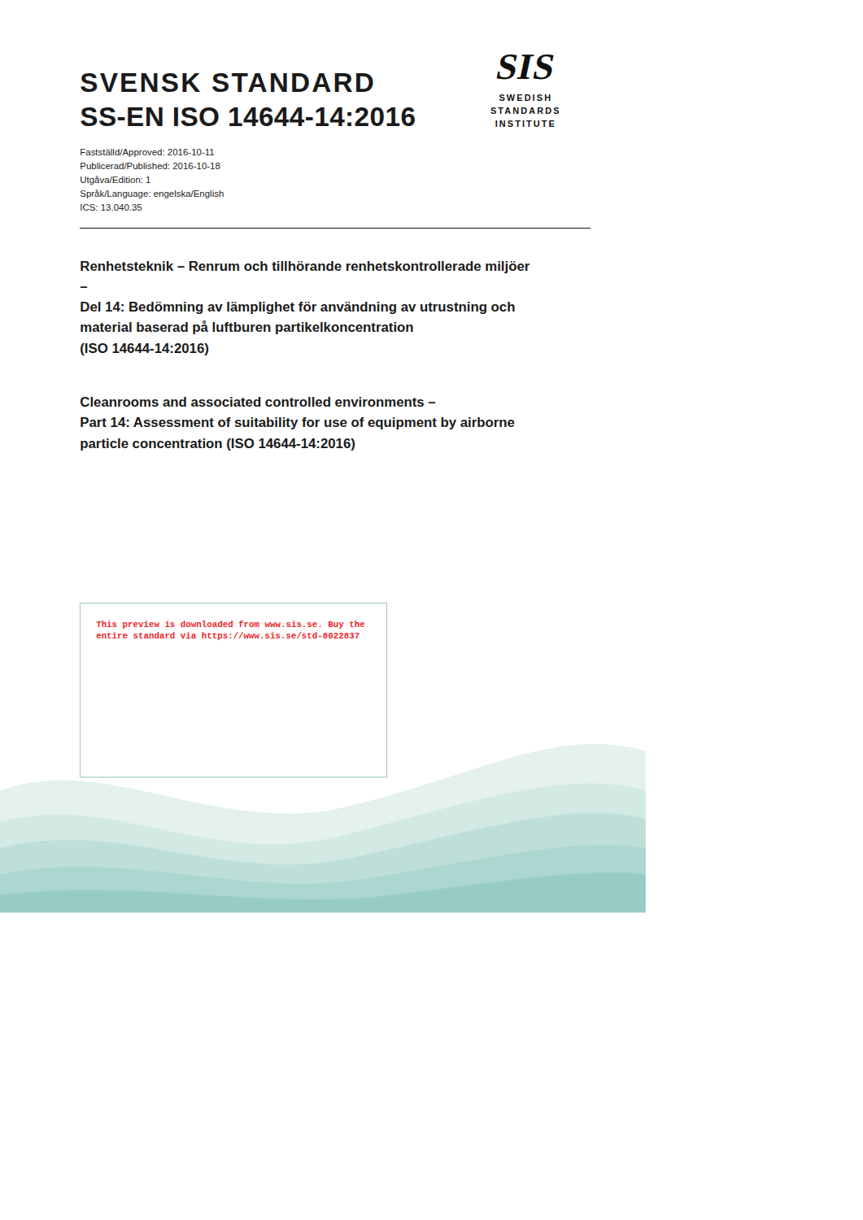SIS
Swedish
Standards
Institute
SVENSK STANDARD
SS-EN ISO 14644-14:2016
Fastställd/Approved: 2016-10-11
Publicerad/Published: 2016-10-18
Utgåva/Edition: 1
Språk/Language: engelska/English
ICS: 13.040.35
Renhetsteknik – Renrum och tillhörande renhetskontrollerade miljöer –
Del 14: Bedömning av lämplighet för användning av utrustning och material baserad på luftburen partikelkoncentration
(ISO 14644-14:2016)
Cleanrooms and associated controlled environments –
Part 14: Assessment of suitability for use of equipment by airborne particle concentration (ISO 14644-14:2016)
This preview is downloaded from www.sis.se. Buy the entire standard via https://www.sis.se/std-8022837